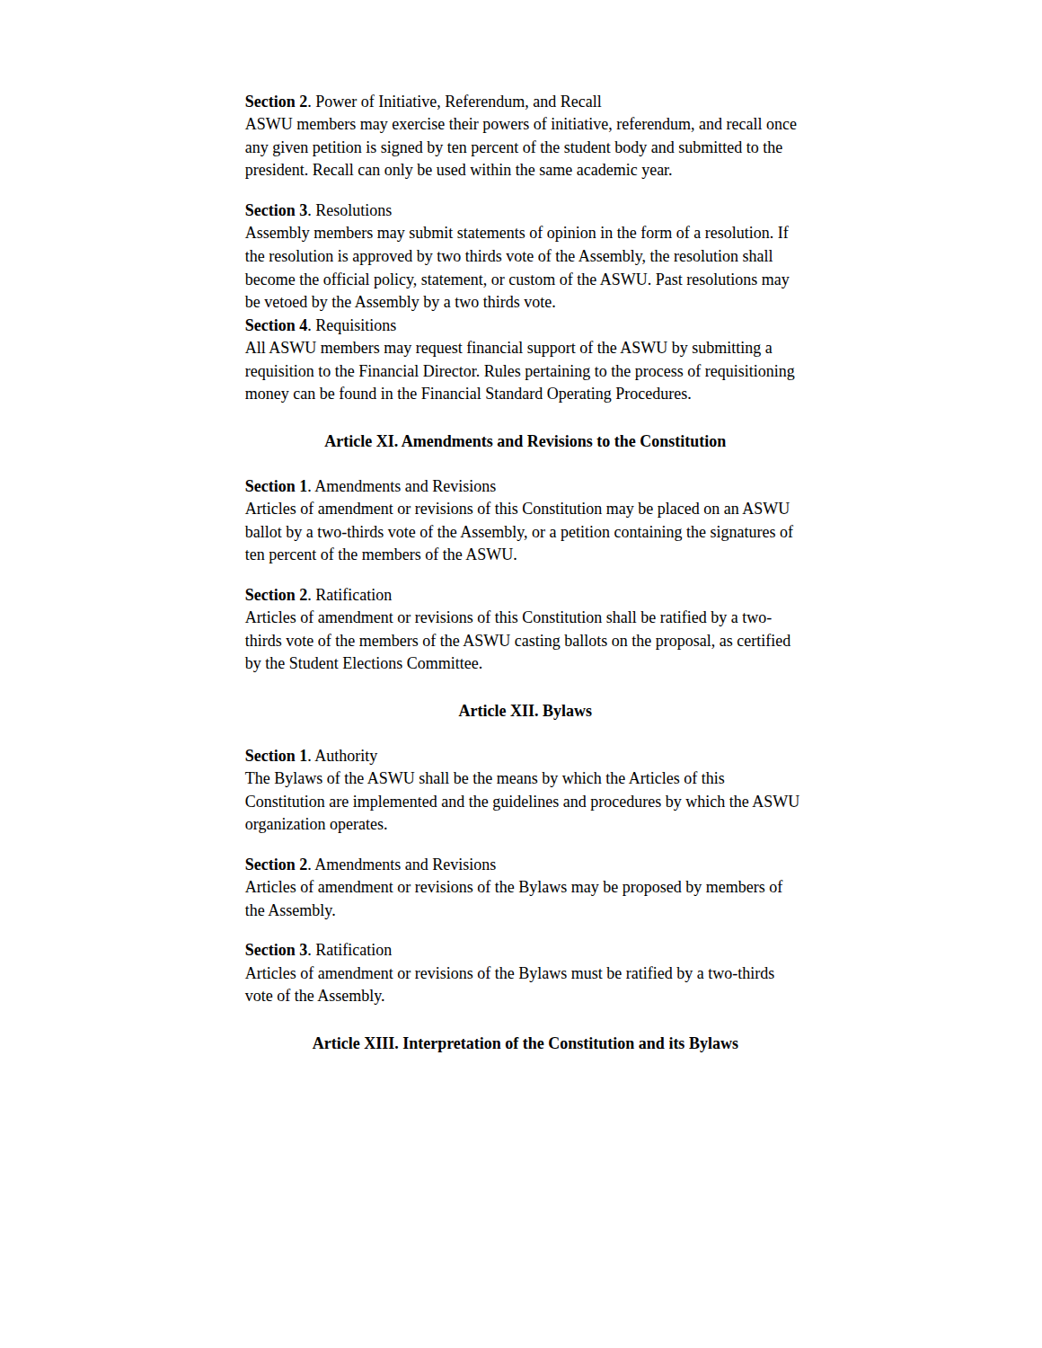Section 2. Power of Initiative, Referendum, and Recall
ASWU members may exercise their powers of initiative, referendum, and recall once any given petition is signed by ten percent of the student body and submitted to the president. Recall can only be used within the same academic year.
Section 3. Resolutions
Assembly members may submit statements of opinion in the form of a resolution. If the resolution is approved by two thirds vote of the Assembly, the resolution shall become the official policy, statement, or custom of the ASWU. Past resolutions may be vetoed by the Assembly by a two thirds vote.
Section 4. Requisitions
All ASWU members may request financial support of the ASWU by submitting a requisition to the Financial Director. Rules pertaining to the process of requisitioning money can be found in the Financial Standard Operating Procedures.
Article XI. Amendments and Revisions to the Constitution
Section 1. Amendments and Revisions
Articles of amendment or revisions of this Constitution may be placed on an ASWU ballot by a two-thirds vote of the Assembly, or a petition containing the signatures of ten percent of the members of the ASWU.
Section 2. Ratification
Articles of amendment or revisions of this Constitution shall be ratified by a two-thirds vote of the members of the ASWU casting ballots on the proposal, as certified by the Student Elections Committee.
Article XII. Bylaws
Section 1. Authority
The Bylaws of the ASWU shall be the means by which the Articles of this Constitution are implemented and the guidelines and procedures by which the ASWU organization operates.
Section 2. Amendments and Revisions
Articles of amendment or revisions of the Bylaws may be proposed by members of the Assembly.
Section 3. Ratification
Articles of amendment or revisions of the Bylaws must be ratified by a two-thirds vote of the Assembly.
Article XIII. Interpretation of the Constitution and its Bylaws